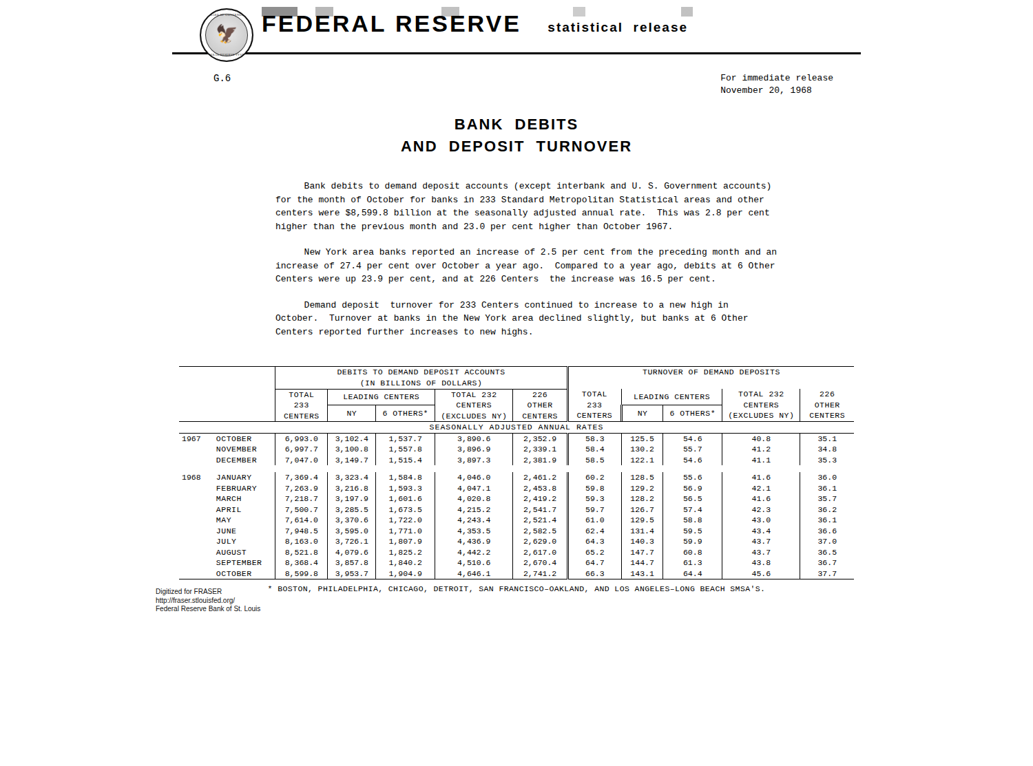🦅
FEDERAL RESERVE statistical release
G.6
For immediate release
November 20, 1968
BANK DEBITS
AND DEPOSIT TURNOVER
Bank debits to demand deposit accounts (except interbank and U. S. Government accounts) for the month of October for banks in 233 Standard Metropolitan Statistical areas and other centers were $8,599.8 billion at the seasonally adjusted annual rate. This was 2.8 per cent higher than the previous month and 23.0 per cent higher than October 1967.
New York area banks reported an increase of 2.5 per cent from the preceding month and an increase of 27.4 per cent over October a year ago. Compared to a year ago, debits at 6 Other Centers were up 23.9 per cent, and at 226 Centers the increase was 16.5 per cent.
Demand deposit turnover for 233 Centers continued to increase to a new high in October. Turnover at banks in the New York area declined slightly, but banks at 6 Other Centers reported further increases to new highs.
| | | DEBITS TO DEMAND DEPOSIT ACCOUNTS | TURNOVER OF DEMAND DEPOSITS |
| --- | --- | --- | --- |
| | | (IN BILLIONS OF DOLLARS) | |
| | | TOTAL 233 CENTERS | LEADING CENTERS | TOTAL 232 CENTERS (EXCLUDES NY) | 226 OTHER CENTERS | TOTAL 233 CENTERS | LEADING CENTERS | TOTAL 232 CENTERS (EXCLUDES NY) | 226 OTHER CENTERS |
| | | NY | 6 OTHERS* | NY | 6 OTHERS* |
| SEASONALLY ADJUSTED ANNUAL RATES |
| 1967 | OCTOBER | 6,993.0 | 3,102.4 | 1,537.7 | 3,890.6 | 2,352.9 | 58.3 | 125.5 | 54.6 | 40.8 | 35.1 |
| | NOVEMBER | 6,997.7 | 3,100.8 | 1,557.8 | 3,896.9 | 2,339.1 | 58.4 | 130.2 | 55.7 | 41.2 | 34.8 |
| | DECEMBER | 7,047.0 | 3,149.7 | 1,515.4 | 3,897.3 | 2,381.9 | 58.5 | 122.1 | 54.6 | 41.1 | 35.3 |
| 1968 | JANUARY | 7,369.4 | 3,323.4 | 1,584.8 | 4,046.0 | 2,461.2 | 60.2 | 128.5 | 55.6 | 41.6 | 36.0 |
| | FEBRUARY | 7,263.9 | 3,216.8 | 1,593.3 | 4,047.1 | 2,453.8 | 59.8 | 129.2 | 56.9 | 42.1 | 36.1 |
| | MARCH | 7,218.7 | 3,197.9 | 1,601.6 | 4,020.8 | 2,419.2 | 59.3 | 128.2 | 56.5 | 41.6 | 35.7 |
| | APRIL | 7,500.7 | 3,285.5 | 1,673.5 | 4,215.2 | 2,541.7 | 59.7 | 126.7 | 57.4 | 42.3 | 36.2 |
| | MAY | 7,614.0 | 3,370.6 | 1,722.0 | 4,243.4 | 2,521.4 | 61.0 | 129.5 | 58.8 | 43.0 | 36.1 |
| | JUNE | 7,948.5 | 3,595.0 | 1,771.0 | 4,353.5 | 2,582.5 | 62.4 | 131.4 | 59.5 | 43.4 | 36.6 |
| | JULY | 8,163.0 | 3,726.1 | 1,807.9 | 4,436.9 | 2,629.0 | 64.3 | 140.3 | 59.9 | 43.7 | 37.0 |
| | AUGUST | 8,521.8 | 4,079.6 | 1,825.2 | 4,442.2 | 2,617.0 | 65.2 | 147.7 | 60.8 | 43.7 | 36.5 |
| | SEPTEMBER | 8,368.4 | 3,857.8 | 1,840.2 | 4,510.6 | 2,670.4 | 64.7 | 144.7 | 61.3 | 43.8 | 36.7 |
| | OCTOBER | 8,599.8 | 3,953.7 | 1,904.9 | 4,646.1 | 2,741.2 | 66.3 | 143.1 | 64.4 | 45.6 | 37.7 |
* BOSTON, PHILADELPHIA, CHICAGO, DETROIT, SAN FRANCISCO–OAKLAND, AND LOS ANGELES–LONG BEACH SMSA'S.
Digitized for FRASER
http://fraser.stlouisfed.org/
Federal Reserve Bank of St. Louis